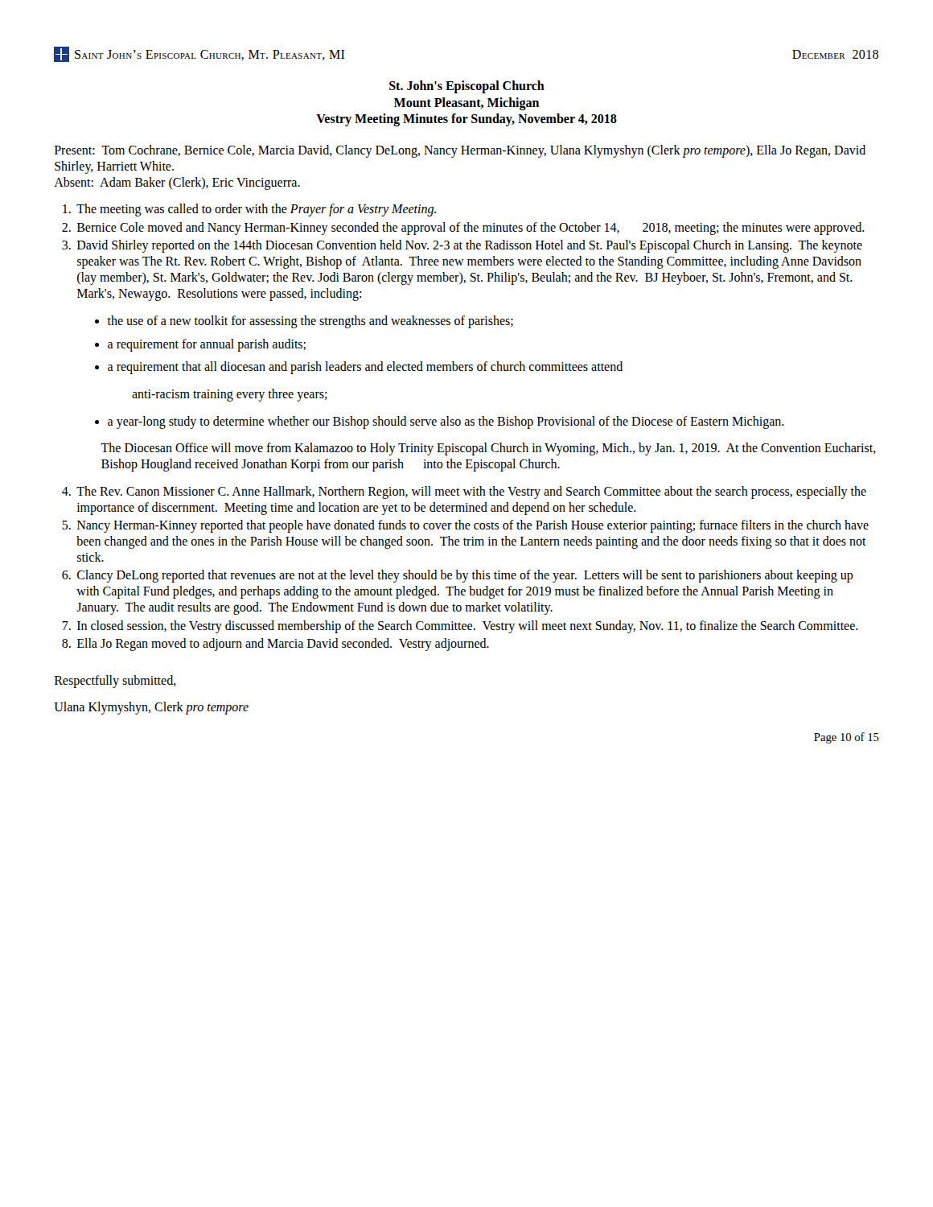Saint John’s Episcopal Church, Mt. Pleasant, MI
December 2018
St. John's Episcopal Church
Mount Pleasant, Michigan
Vestry Meeting Minutes for Sunday, November 4, 2018
Present: Tom Cochrane, Bernice Cole, Marcia David, Clancy DeLong, Nancy Herman-Kinney, Ulana Klymyshyn (Clerk pro tempore), Ella Jo Regan, David Shirley, Harriett White.
Absent: Adam Baker (Clerk), Eric Vinciguerra.
The meeting was called to order with the Prayer for a Vestry Meeting.
Bernice Cole moved and Nancy Herman-Kinney seconded the approval of the minutes of the October 14, 2018, meeting; the minutes were approved.
David Shirley reported on the 144th Diocesan Convention held Nov. 2-3 at the Radisson Hotel and St. Paul's Episcopal Church in Lansing. The keynote speaker was The Rt. Rev. Robert C. Wright, Bishop of Atlanta. Three new members were elected to the Standing Committee, including Anne Davidson (lay member), St. Mark's, Goldwater; the Rev. Jodi Baron (clergy member), St. Philip's, Beulah; and the Rev. BJ Heyboer, St. John's, Fremont, and St. Mark's, Newaygo. Resolutions were passed, including:
the use of a new toolkit for assessing the strengths and weaknesses of parishes;
a requirement for annual parish audits;
a requirement that all diocesan and parish leaders and elected members of church committees attend
anti-racism training every three years;
a year-long study to determine whether our Bishop should serve also as the Bishop Provisional of the Diocese of Eastern Michigan.
The Diocesan Office will move from Kalamazoo to Holy Trinity Episcopal Church in Wyoming, Mich., by Jan. 1, 2019. At the Convention Eucharist, Bishop Hougland received Jonathan Korpi from our parish into the Episcopal Church.
The Rev. Canon Missioner C. Anne Hallmark, Northern Region, will meet with the Vestry and Search Committee about the search process, especially the importance of discernment. Meeting time and location are yet to be determined and depend on her schedule.
Nancy Herman-Kinney reported that people have donated funds to cover the costs of the Parish House exterior painting; furnace filters in the church have been changed and the ones in the Parish House will be changed soon. The trim in the Lantern needs painting and the door needs fixing so that it does not stick.
Clancy DeLong reported that revenues are not at the level they should be by this time of the year. Letters will be sent to parishioners about keeping up with Capital Fund pledges, and perhaps adding to the amount pledged. The budget for 2019 must be finalized before the Annual Parish Meeting in January. The audit results are good. The Endowment Fund is down due to market volatility.
In closed session, the Vestry discussed membership of the Search Committee. Vestry will meet next Sunday, Nov. 11, to finalize the Search Committee.
Ella Jo Regan moved to adjourn and Marcia David seconded. Vestry adjourned.
Respectfully submitted,
Ulana Klymyshyn, Clerk pro tempore
Page 10 of 15